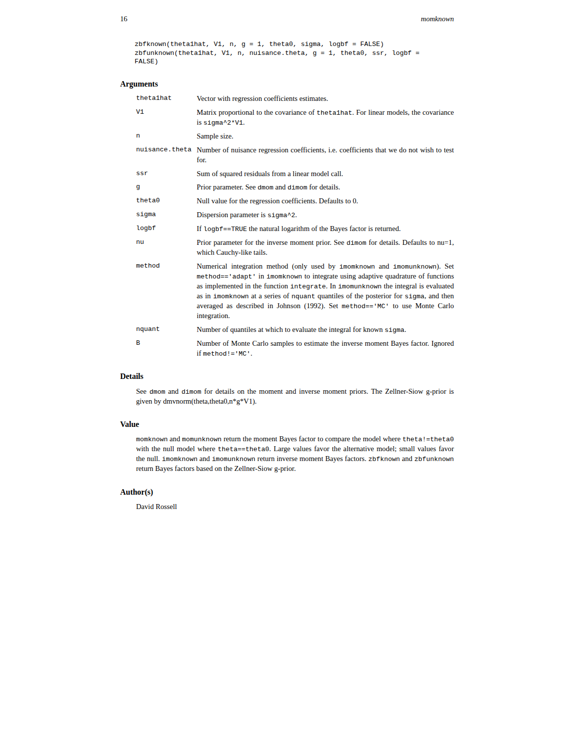16 momknown
zbfknown(theta1hat, V1, n, g = 1, theta0, sigma, logbf = FALSE)
zbfunknown(theta1hat, V1, n, nuisance.theta, g = 1, theta0, ssr, logbf =
FALSE)
Arguments
theta1hat
Vector with regression coefficients estimates.
V1
Matrix proportional to the covariance of theta1hat. For linear models, the covariance is sigma^2*V1.
n
Sample size.
nuisance.theta
Number of nuisance regression coefficients, i.e. coefficients that we do not wish to test for.
ssr
Sum of squared residuals from a linear model call.
g
Prior parameter. See dmom and dimom for details.
theta0
Null value for the regression coefficients. Defaults to 0.
sigma
Dispersion parameter is sigma^2.
logbf
If logbf==TRUE the natural logarithm of the Bayes factor is returned.
nu
Prior parameter for the inverse moment prior. See dimom for details. Defaults to nu=1, which Cauchy-like tails.
method
Numerical integration method (only used by imomknown and imomunknown). Set method=='adapt' in imomknown to integrate using adaptive quadrature of functions as implemented in the function integrate. In imomunknown the integral is evaluated as in imomknown at a series of nquant quantiles of the posterior for sigma, and then averaged as described in Johnson (1992). Set method=='MC' to use Monte Carlo integration.
nquant
Number of quantiles at which to evaluate the integral for known sigma.
B
Number of Monte Carlo samples to estimate the inverse moment Bayes factor. Ignored if method!='MC'.
Details
See dmom and dimom for details on the moment and inverse moment priors. The Zellner-Siow g-prior is given by dmvnorm(theta,theta0,n*g*V1).
Value
momknown and momunknown return the moment Bayes factor to compare the model where theta!=theta0 with the null model where theta==theta0. Large values favor the alternative model; small values favor the null. imomknown and imomunknown return inverse moment Bayes factors. zbfknown and zbfunknown return Bayes factors based on the Zellner-Siow g-prior.
Author(s)
David Rossell